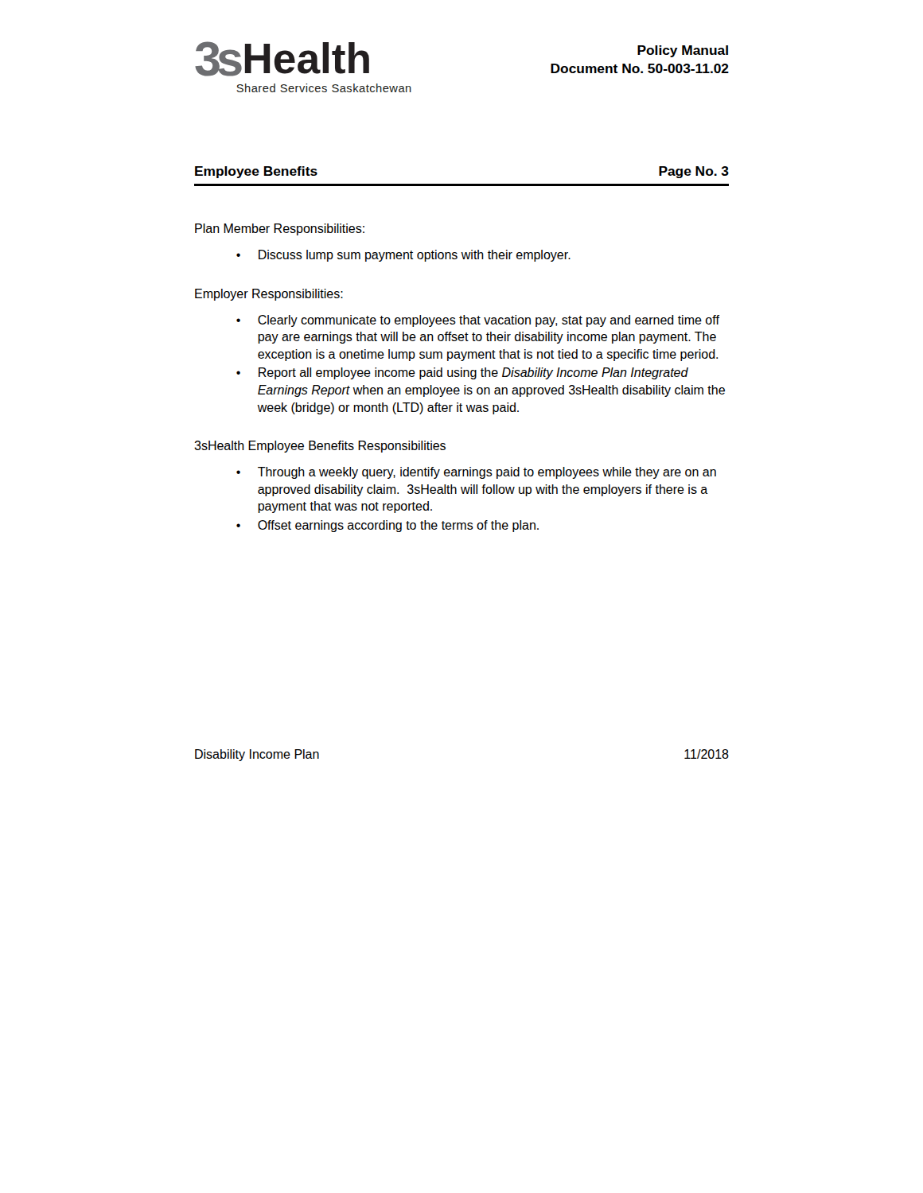3 sHealth
Shared Services Saskatchewan
Policy Manual
Document No. 50-003-11.02
Employee Benefits
Page No. 3
Plan Member Responsibilities:
Discuss lump sum payment options with their employer.
Employer Responsibilities:
Clearly communicate to employees that vacation pay, stat pay and earned time off pay are earnings that will be an offset to their disability income plan payment. The exception is a onetime lump sum payment that is not tied to a specific time period.
Report all employee income paid using the Disability Income Plan Integrated Earnings Report when an employee is on an approved 3sHealth disability claim the week (bridge) or month (LTD) after it was paid.
3sHealth Employee Benefits Responsibilities
Through a weekly query, identify earnings paid to employees while they are on an approved disability claim. 3sHealth will follow up with the employers if there is a payment that was not reported.
Offset earnings according to the terms of the plan.
Disability Income Plan 11/2018